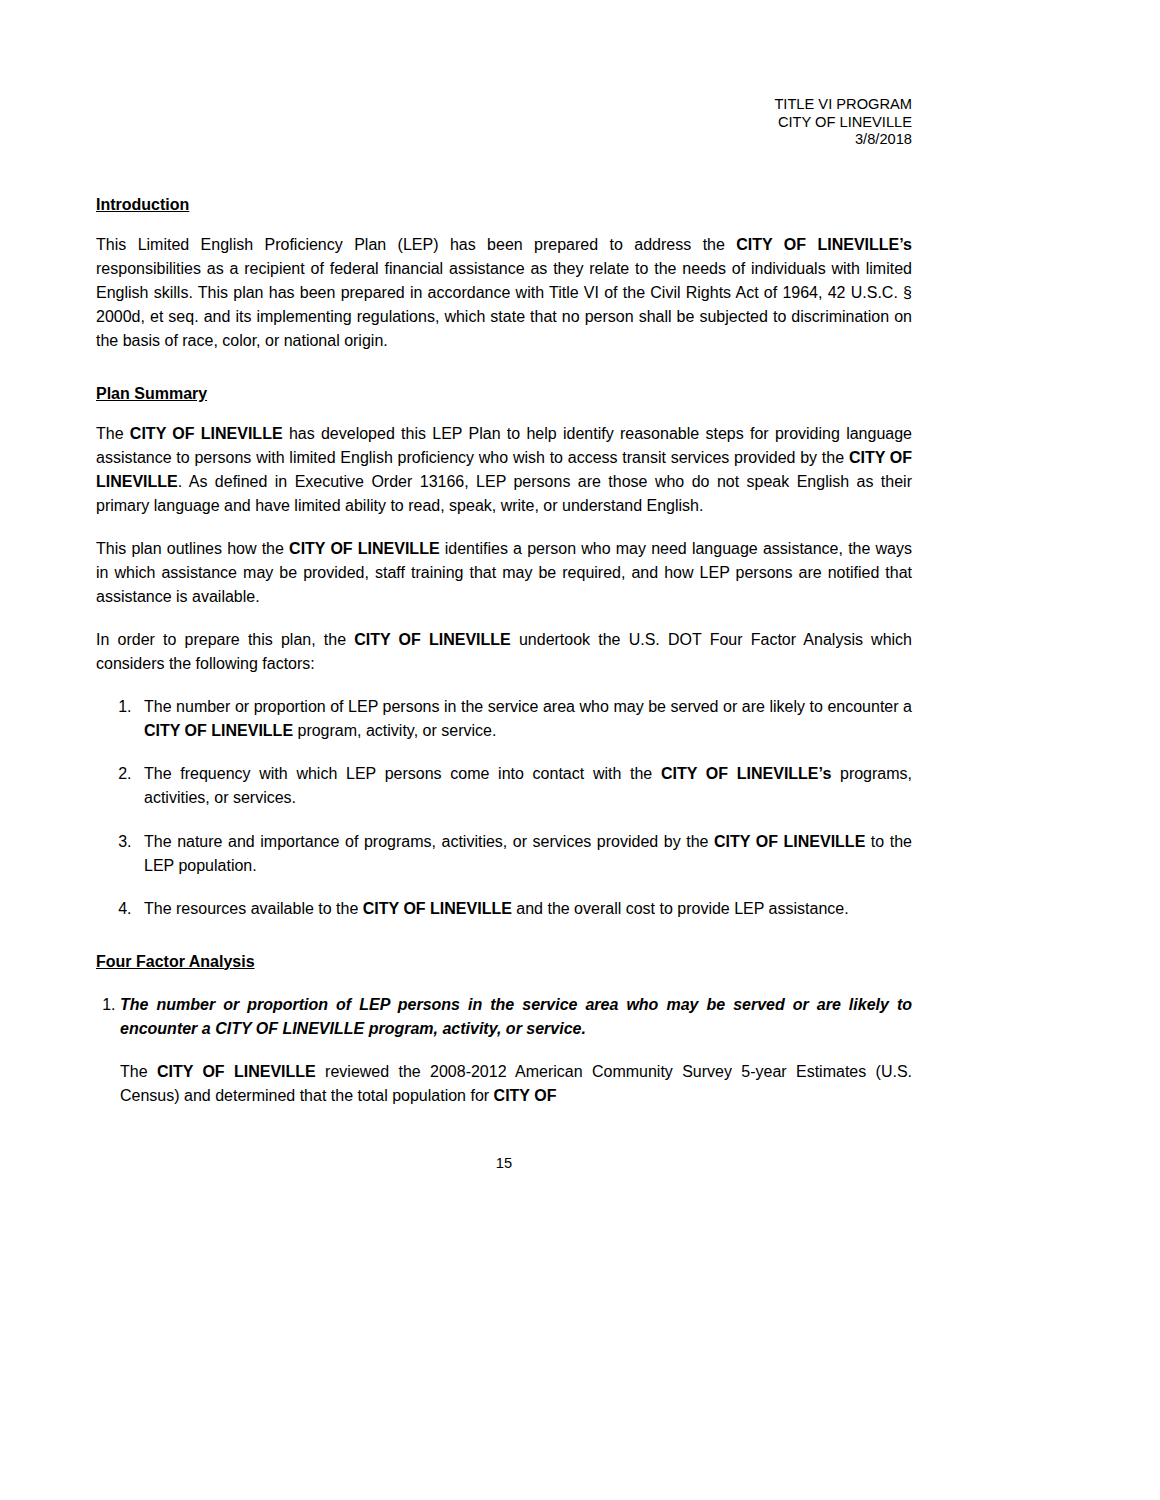TITLE VI PROGRAM
CITY OF LINEVILLE
3/8/2018
Introduction
This Limited English Proficiency Plan (LEP) has been prepared to address the CITY OF LINEVILLE’s responsibilities as a recipient of federal financial assistance as they relate to the needs of individuals with limited English skills. This plan has been prepared in accordance with Title VI of the Civil Rights Act of 1964, 42 U.S.C. § 2000d, et seq. and its implementing regulations, which state that no person shall be subjected to discrimination on the basis of race, color, or national origin.
Plan Summary
The CITY OF LINEVILLE has developed this LEP Plan to help identify reasonable steps for providing language assistance to persons with limited English proficiency who wish to access transit services provided by the CITY OF LINEVILLE. As defined in Executive Order 13166, LEP persons are those who do not speak English as their primary language and have limited ability to read, speak, write, or understand English.
This plan outlines how the CITY OF LINEVILLE identifies a person who may need language assistance, the ways in which assistance may be provided, staff training that may be required, and how LEP persons are notified that assistance is available.
In order to prepare this plan, the CITY OF LINEVILLE undertook the U.S. DOT Four Factor Analysis which considers the following factors:
The number or proportion of LEP persons in the service area who may be served or are likely to encounter a CITY OF LINEVILLE program, activity, or service.
The frequency with which LEP persons come into contact with the CITY OF LINEVILLE’s programs, activities, or services.
The nature and importance of programs, activities, or services provided by the CITY OF LINEVILLE to the LEP population.
The resources available to the CITY OF LINEVILLE and the overall cost to provide LEP assistance.
Four Factor Analysis
The number or proportion of LEP persons in the service area who may be served or are likely to encounter a CITY OF LINEVILLE program, activity, or service.
The CITY OF LINEVILLE reviewed the 2008-2012 American Community Survey 5-year Estimates (U.S. Census) and determined that the total population for CITY OF
15